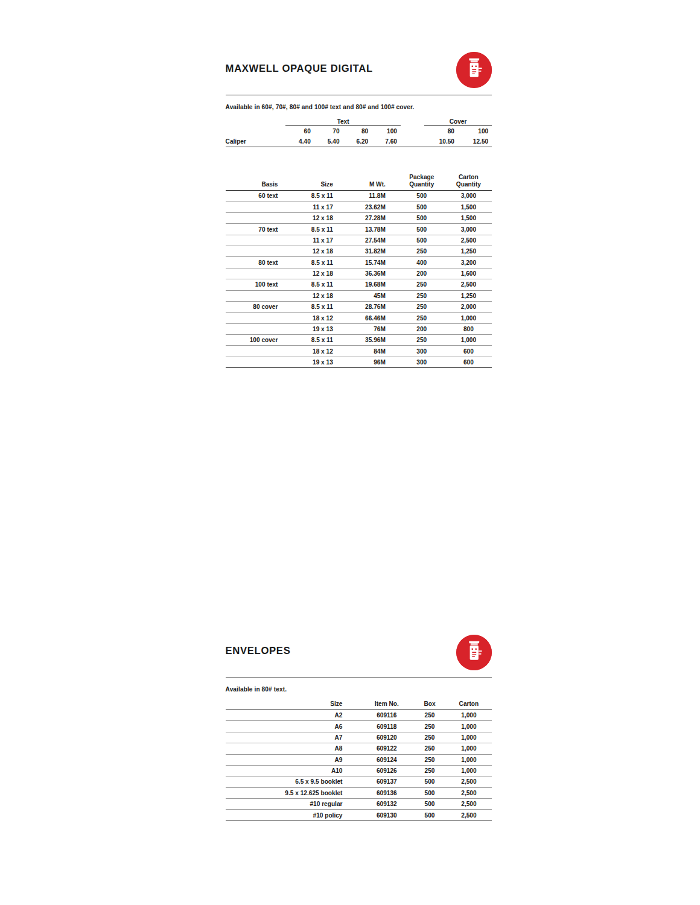Maxwell Opaque Digital
Available in 60#, 70#, 80# and 100# text and 80# and 100# cover.
| | | Text | | Cover |
| | | 60 | 70 | 80 | 100 | | 80 | 100 |
| Caliper | | 4.40 | 5.40 | 6.20 | 7.60 | | 10.50 | 12.50 |
| Basis | Size | M Wt. | Package Quantity | Carton Quantity |
| --- | --- | --- | --- | --- |
| 60 text | 8.5 x 11 | 11.8M | 500 | 3,000 |
| | 11 x 17 | 23.62M | 500 | 1,500 |
| | 12 x 18 | 27.28M | 500 | 1,500 |
| 70 text | 8.5 x 11 | 13.78M | 500 | 3,000 |
| | 11 x 17 | 27.54M | 500 | 2,500 |
| | 12 x 18 | 31.82M | 250 | 1,250 |
| 80 text | 8.5 x 11 | 15.74M | 400 | 3,200 |
| | 12 x 18 | 36.36M | 200 | 1,600 |
| 100 text | 8.5 x 11 | 19.68M | 250 | 2,500 |
| | 12 x 18 | 45M | 250 | 1,250 |
| 80 cover | 8.5 x 11 | 28.76M | 250 | 2,000 |
| | 18 x 12 | 66.46M | 250 | 1,000 |
| | 19 x 13 | 76M | 200 | 800 |
| 100 cover | 8.5 x 11 | 35.96M | 250 | 1,000 |
| | 18 x 12 | 84M | 300 | 600 |
| | 19 x 13 | 96M | 300 | 600 |
Envelopes
Available in 80# text.
| Size | Item No. | Box | Carton |
| --- | --- | --- | --- |
| A2 | 609116 | 250 | 1,000 |
| A6 | 609118 | 250 | 1,000 |
| A7 | 609120 | 250 | 1,000 |
| A8 | 609122 | 250 | 1,000 |
| A9 | 609124 | 250 | 1,000 |
| A10 | 609126 | 250 | 1,000 |
| 6.5 x 9.5 booklet | 609137 | 500 | 2,500 |
| 9.5 x 12.625 booklet | 609136 | 500 | 2,500 |
| #10 regular | 609132 | 500 | 2,500 |
| #10 policy | 609130 | 500 | 2,500 |